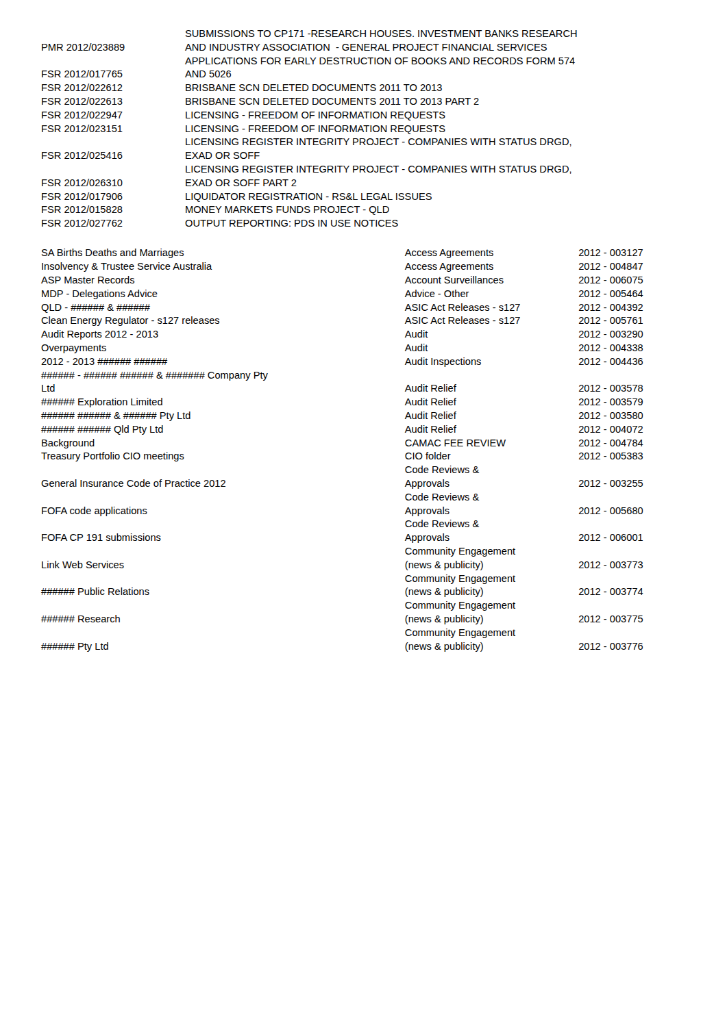| | SUBMISSIONS TO CP171 -RESEARCH HOUSES. INVESTMENT BANKS RESEARCH |
| PMR 2012/023889 | AND INDUSTRY ASSOCIATION - GENERAL PROJECT FINANCIAL SERVICES |
| | APPLICATIONS FOR EARLY DESTRUCTION OF BOOKS AND RECORDS FORM 574 |
| FSR 2012/017765 | AND 5026 |
| FSR 2012/022612 | BRISBANE SCN DELETED DOCUMENTS 2011 TO 2013 |
| FSR 2012/022613 | BRISBANE SCN DELETED DOCUMENTS 2011 TO 2013 PART 2 |
| FSR 2012/022947 | LICENSING - FREEDOM OF INFORMATION REQUESTS |
| FSR 2012/023151 | LICENSING - FREEDOM OF INFORMATION REQUESTS |
| | LICENSING REGISTER INTEGRITY PROJECT - COMPANIES WITH STATUS DRGD, |
| FSR 2012/025416 | EXAD OR SOFF |
| | LICENSING REGISTER INTEGRITY PROJECT - COMPANIES WITH STATUS DRGD, |
| FSR 2012/026310 | EXAD OR SOFF PART 2 |
| FSR 2012/017906 | LIQUIDATOR REGISTRATION - RS&L LEGAL ISSUES |
| FSR 2012/015828 | MONEY MARKETS FUNDS PROJECT - QLD |
| FSR 2012/027762 | OUTPUT REPORTING: PDS IN USE NOTICES |
| SA Births Deaths and Marriages | Access Agreements | 2012 - 003127 |
| Insolvency & Trustee Service Australia | Access Agreements | 2012 - 004847 |
| ASP Master Records | Account Surveillances | 2012 - 006075 |
| MDP - Delegations Advice | Advice - Other | 2012 - 005464 |
| QLD - ###### & ###### | ASIC Act Releases - s127 | 2012 - 004392 |
| Clean Energy Regulator - s127 releases | ASIC Act Releases - s127 | 2012 - 005761 |
| Audit Reports 2012 - 2013 | Audit | 2012 - 003290 |
| Overpayments | Audit | 2012 - 004338 |
| 2012 - 2013 ###### ###### | Audit Inspections | 2012 - 004436 |
| ###### - ###### ###### & ####### Company Pty | | |
| Ltd | Audit Relief | 2012 - 003578 |
| ###### Exploration Limited | Audit Relief | 2012 - 003579 |
| ###### ###### & ###### Pty Ltd | Audit Relief | 2012 - 003580 |
| ###### ###### Qld Pty Ltd | Audit Relief | 2012 - 004072 |
| Background | CAMAC FEE REVIEW | 2012 - 004784 |
| Treasury Portfolio CIO meetings | CIO folder | 2012 - 005383 |
| | Code Reviews & | |
| General Insurance Code of Practice 2012 | Approvals | 2012 - 003255 |
| | Code Reviews & | |
| FOFA code applications | Approvals | 2012 - 005680 |
| | Code Reviews & | |
| FOFA CP 191 submissions | Approvals | 2012 - 006001 |
| | Community Engagement | |
| Link Web Services | (news & publicity) | 2012 - 003773 |
| | Community Engagement | |
| ###### Public Relations | (news & publicity) | 2012 - 003774 |
| | Community Engagement | |
| ###### Research | (news & publicity) | 2012 - 003775 |
| | Community Engagement | |
| ###### Pty Ltd | (news & publicity) | 2012 - 003776 |